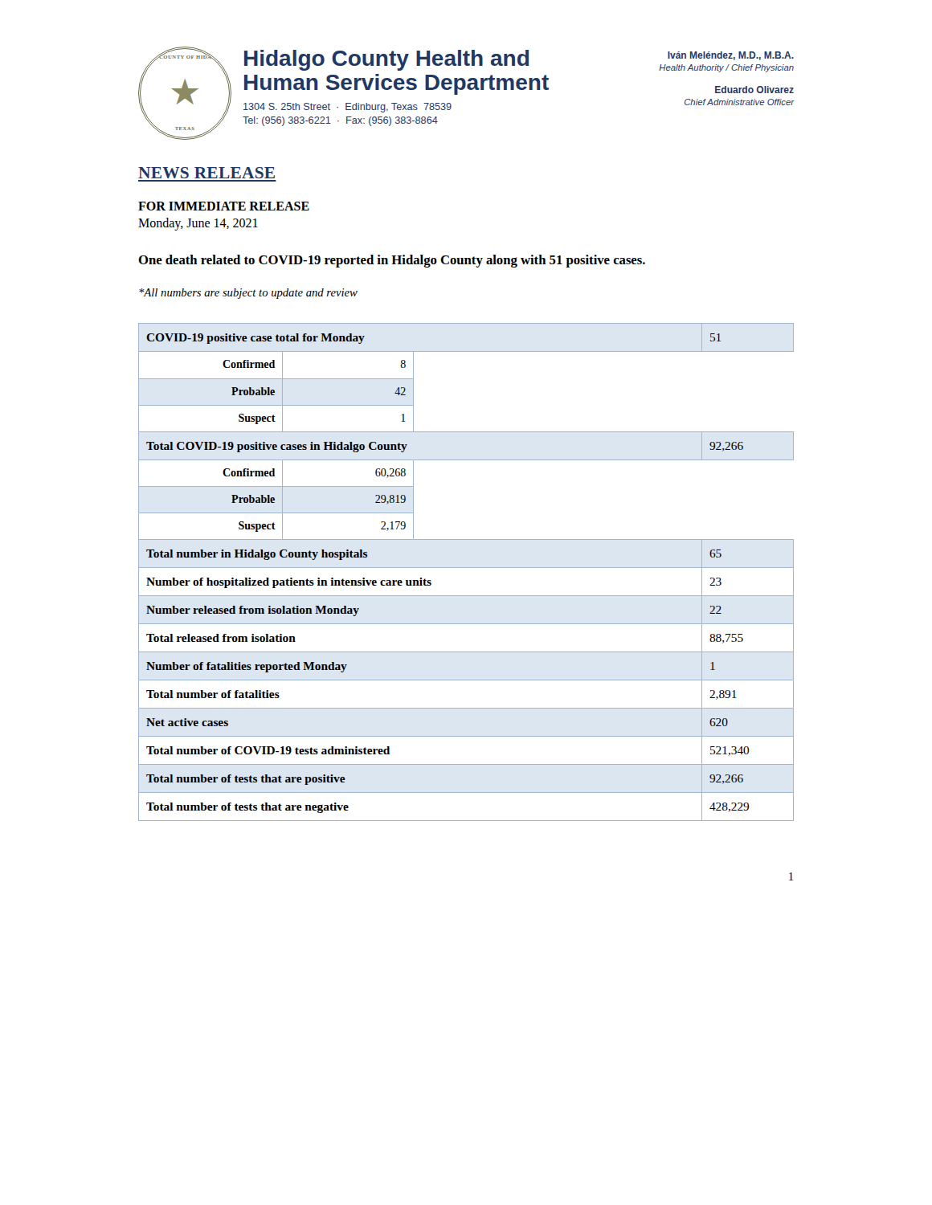THE COUNTY OF HIDALGO ★ TEXAS
Hidalgo County Health and
Human Services Department
1304 S. 25th Street · Edinburg, Texas 78539
Tel: (956) 383-6221 · Fax: (956) 383-8864
Iván Meléndez, M.D., M.B.A.
Health Authority / Chief Physician
Eduardo Olivarez
Chief Administrative Officer
NEWS RELEASE
FOR IMMEDIATE RELEASE
Monday, June 14, 2021
One death related to COVID-19 reported in Hidalgo County along with 51 positive cases.
*All numbers are subject to update and review
| COVID-19 positive case total for Monday | 51 |
| Confirmed | 8 | | |
| Probable | 42 | | |
| Suspect | 1 | | |
| Total COVID-19 positive cases in Hidalgo County | 92,266 |
| Confirmed | 60,268 | | |
| Probable | 29,819 | | |
| Suspect | 2,179 | | |
| Total number in Hidalgo County hospitals | 65 |
| Number of hospitalized patients in intensive care units | 23 |
| Number released from isolation Monday | 22 |
| Total released from isolation | 88,755 |
| Number of fatalities reported Monday | 1 |
| Total number of fatalities | 2,891 |
| Net active cases | 620 |
| Total number of COVID-19 tests administered | 521,340 |
| Total number of tests that are positive | 92,266 |
| Total number of tests that are negative | 428,229 |
1